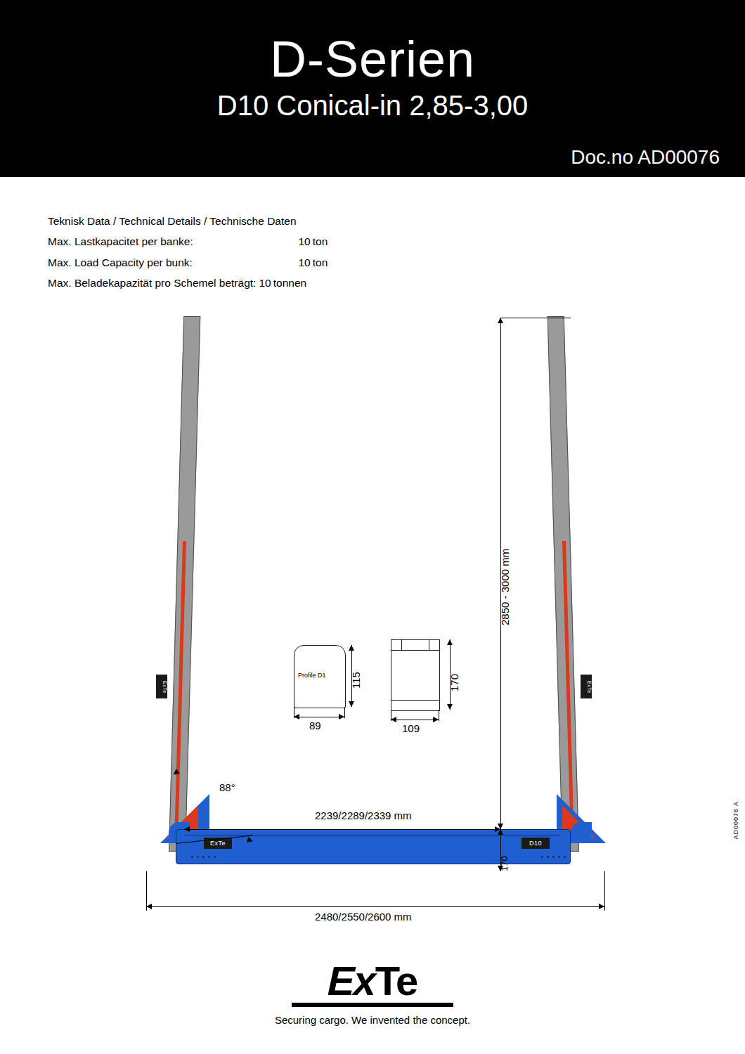D-Serien
D10 Conical-in 2,85-3,00
Doc.no AD00076
| Teknisk Data / Technical Details / Technische Daten |
| Max. Lastkapacitet per banke: | 10 ton |
| Max. Load Capacity per bunk: | 10 ton |
| Max. Beladekapazität pro Schemel beträgt: | 10 tonnen |
ExTe
ExTe
ExTe
D10
Profile D1
115
89
170
109
2850 - 3000 mm
2239/2289/2339 mm
170
2480/2550/2600 mm
88°
AD00076 A
Ex Te
Securing cargo. We invented the concept.